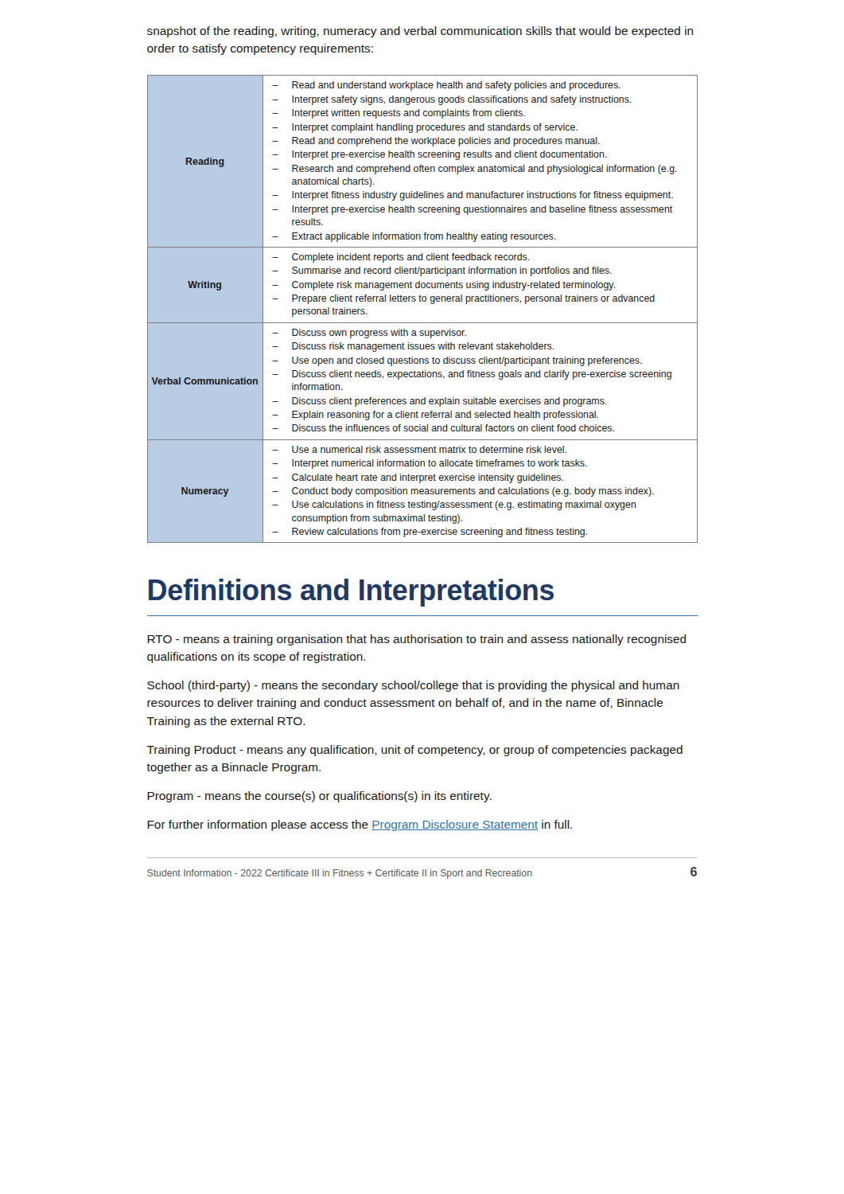snapshot of the reading, writing, numeracy and verbal communication skills that would be expected in order to satisfy competency requirements:
| Reading | Read and understand workplace health and safety policies and procedures. Interpret safety signs, dangerous goods classifications and safety instructions. Interpret written requests and complaints from clients. Interpret complaint handling procedures and standards of service. Read and comprehend the workplace policies and procedures manual. Interpret pre-exercise health screening results and client documentation. Research and comprehend often complex anatomical and physiological information (e.g. anatomical charts). Interpret fitness industry guidelines and manufacturer instructions for fitness equipment. Interpret pre-exercise health screening questionnaires and baseline fitness assessment results. Extract applicable information from healthy eating resources. |
| Writing | Complete incident reports and client feedback records. Summarise and record client/participant information in portfolios and files. Complete risk management documents using industry-related terminology. Prepare client referral letters to general practitioners, personal trainers or advanced personal trainers. |
| Verbal Communication | Discuss own progress with a supervisor. Discuss risk management issues with relevant stakeholders. Use open and closed questions to discuss client/participant training preferences. Discuss client needs, expectations, and fitness goals and clarify pre-exercise screening information. Discuss client preferences and explain suitable exercises and programs. Explain reasoning for a client referral and selected health professional. Discuss the influences of social and cultural factors on client food choices. |
| Numeracy | Use a numerical risk assessment matrix to determine risk level. Interpret numerical information to allocate timeframes to work tasks. Calculate heart rate and interpret exercise intensity guidelines. Conduct body composition measurements and calculations (e.g. body mass index). Use calculations in fitness testing/assessment (e.g. estimating maximal oxygen consumption from submaximal testing). Review calculations from pre-exercise screening and fitness testing. |
Definitions and Interpretations
RTO - means a training organisation that has authorisation to train and assess nationally recognised qualifications on its scope of registration.
School (third-party) - means the secondary school/college that is providing the physical and human resources to deliver training and conduct assessment on behalf of, and in the name of, Binnacle Training as the external RTO.
Training Product - means any qualification, unit of competency, or group of competencies packaged together as a Binnacle Program.
Program - means the course(s) or qualifications(s) in its entirety.
For further information please access the Program Disclosure Statement in full.
Student Information - 2022 Certificate III in Fitness + Certificate II in Sport and Recreation 6